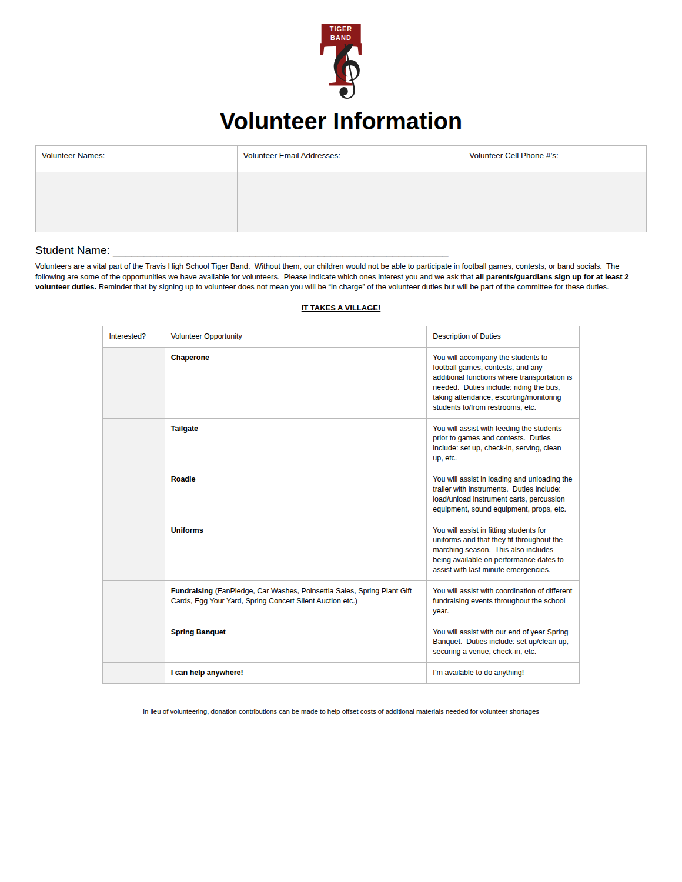TIGER BAND
T
𝄞
Volunteer Information
| Volunteer Names: | Volunteer Email Addresses: | Volunteer Cell Phone #’s: |
Student Name: ______________________________________________________
Volunteers are a vital part of the Travis High School Tiger Band. Without them, our children would not be able to participate in football games, contests, or band socials. The following are some of the opportunities we have available for volunteers. Please indicate which ones interest you and we ask that all parents/guardians sign up for at least 2 volunteer duties. Reminder that by signing up to volunteer does not mean you will be “in charge” of the volunteer duties but will be part of the committee for these duties.
IT TAKES A VILLAGE!
| Interested? | Volunteer Opportunity | Description of Duties |
| | Chaperone | You will accompany the students to football games, contests, and any additional functions where transportation is needed. Duties include: riding the bus, taking attendance, escorting/monitoring students to/from restrooms, etc. |
| | Tailgate | You will assist with feeding the students prior to games and contests. Duties include: set up, check-in, serving, clean up, etc. |
| | Roadie | You will assist in loading and unloading the trailer with instruments. Duties include: load/unload instrument carts, percussion equipment, sound equipment, props, etc. |
| | Uniforms | You will assist in fitting students for uniforms and that they fit throughout the marching season. This also includes being available on performance dates to assist with last minute emergencies. |
| | Fundraising (FanPledge, Car Washes, Poinsettia Sales, Spring Plant Gift Cards, Egg Your Yard, Spring Concert Silent Auction etc.) | You will assist with coordination of different fundraising events throughout the school year. |
| | Spring Banquet | You will assist with our end of year Spring Banquet. Duties include: set up/clean up, securing a venue, check-in, etc. |
| | I can help anywhere! | I’m available to do anything! |
In lieu of volunteering, donation contributions can be made to help offset costs of additional materials needed for volunteer shortages